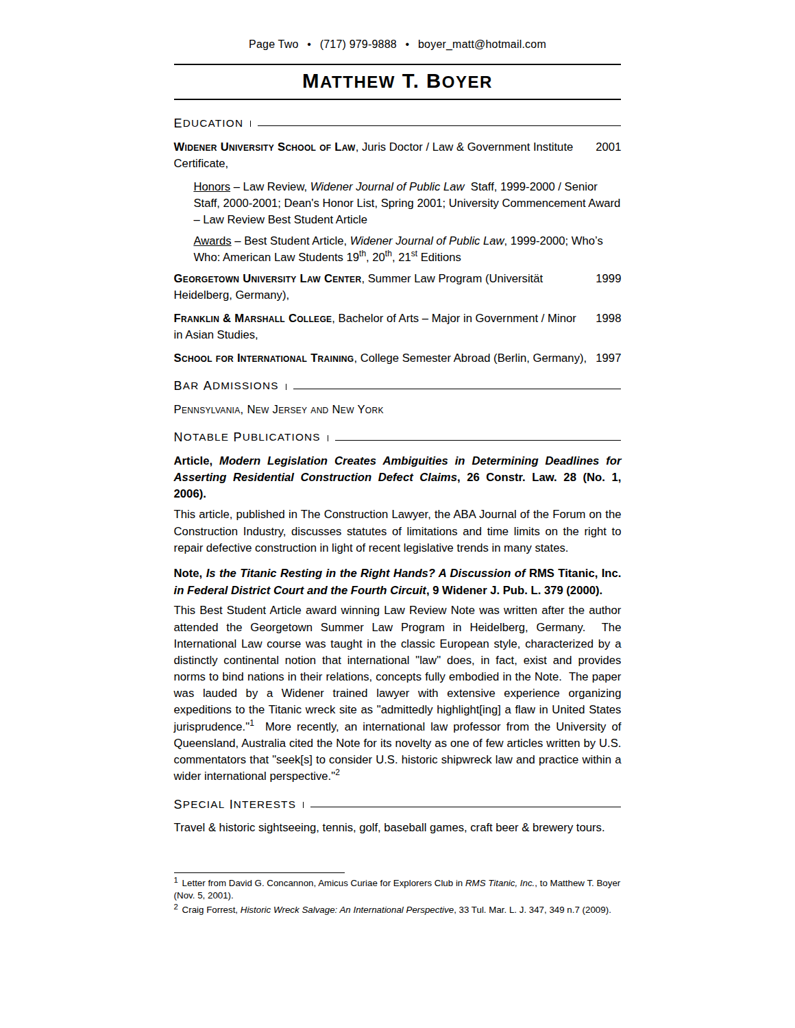Page Two • (717) 979-9888 • boyer_matt@hotmail.com
MATTHEW T. BOYER
EDUCATION
Widener University School of Law, Juris Doctor / Law & Government Institute Certificate,
2001
Honors – Law Review, Widener Journal of Public Law Staff, 1999-2000 / Senior Staff, 2000-2001; Dean's Honor List, Spring 2001; University Commencement Award – Law Review Best Student Article
Awards – Best Student Article, Widener Journal of Public Law, 1999-2000; Who’s Who: American Law Students 19th, 20th, 21st Editions
Georgetown University Law Center, Summer Law Program (Universität Heidelberg, Germany),
1999
Franklin & Marshall College, Bachelor of Arts – Major in Government / Minor in Asian Studies,
1998
School for International Training, College Semester Abroad (Berlin, Germany),
1997
BAR ADMISSIONS
Pennsylvania, New Jersey and New York
NOTABLE PUBLICATIONS
Article, Modern Legislation Creates Ambiguities in Determining Deadlines for Asserting Residential Construction Defect Claims, 26 Constr. Law. 28 (No. 1, 2006).
This article, published in The Construction Lawyer, the ABA Journal of the Forum on the Construction Industry, discusses statutes of limitations and time limits on the right to repair defective construction in light of recent legislative trends in many states.
Note, Is the Titanic Resting in the Right Hands? A Discussion of RMS Titanic, Inc. in Federal District Court and the Fourth Circuit, 9 Widener J. Pub. L. 379 (2000).
This Best Student Article award winning Law Review Note was written after the author attended the Georgetown Summer Law Program in Heidelberg, Germany. The International Law course was taught in the classic European style, characterized by a distinctly continental notion that international "law" does, in fact, exist and provides norms to bind nations in their relations, concepts fully embodied in the Note. The paper was lauded by a Widener trained lawyer with extensive experience organizing expeditions to the Titanic wreck site as "admittedly highlight[ing] a flaw in United States jurisprudence."1 More recently, an international law professor from the University of Queensland, Australia cited the Note for its novelty as one of few articles written by U.S. commentators that "seek[s] to consider U.S. historic shipwreck law and practice within a wider international perspective."2
SPECIAL INTERESTS
Travel & historic sightseeing, tennis, golf, baseball games, craft beer & brewery tours.
1 Letter from David G. Concannon, Amicus Curiae for Explorers Club in RMS Titanic, Inc., to Matthew T. Boyer (Nov. 5, 2001).
2 Craig Forrest, Historic Wreck Salvage: An International Perspective, 33 Tul. Mar. L. J. 347, 349 n.7 (2009).